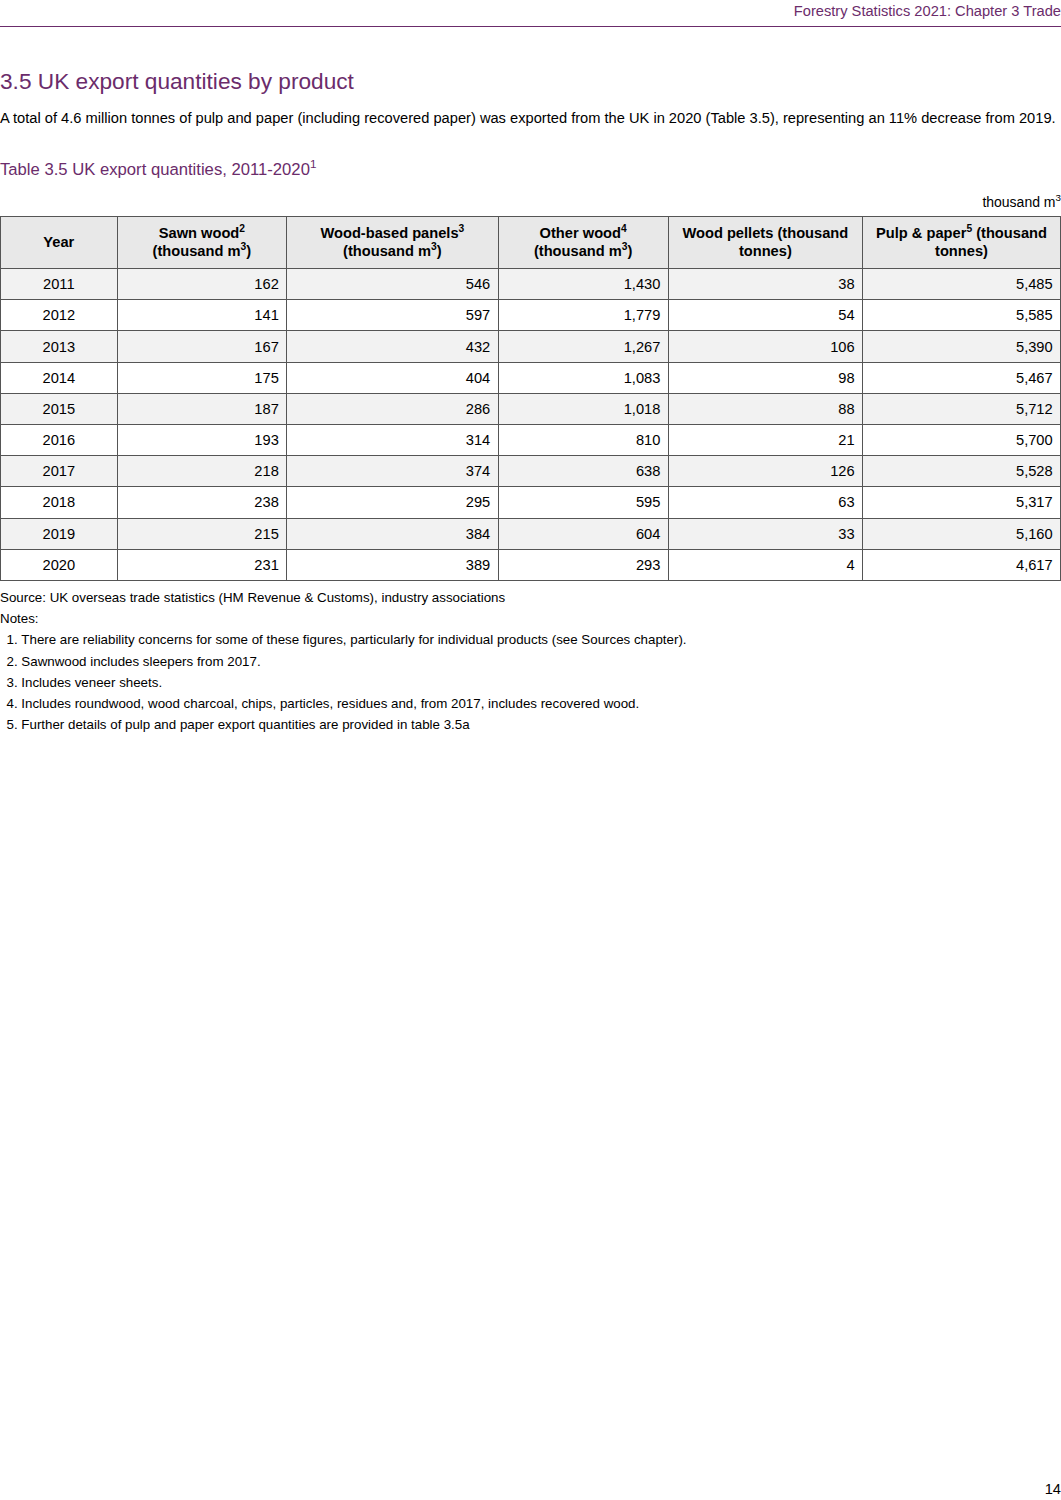Forestry Statistics 2021: Chapter 3 Trade
3.5 UK export quantities by product
A total of 4.6 million tonnes of pulp and paper (including recovered paper) was exported from the UK in 2020 (Table 3.5), representing an 11% decrease from 2019.
Table 3.5 UK export quantities, 2011-20201
thousand m3
| Year | Sawn wood 2 (thousand m 3 ) | Wood-based panels 3 (thousand m 3 ) | Other wood 4 (thousand m 3 ) | Wood pellets (thousand tonnes) | Pulp & paper 5 (thousand tonnes) |
| --- | --- | --- | --- | --- | --- |
| 2011 | 162 | 546 | 1,430 | 38 | 5,485 |
| 2012 | 141 | 597 | 1,779 | 54 | 5,585 |
| 2013 | 167 | 432 | 1,267 | 106 | 5,390 |
| 2014 | 175 | 404 | 1,083 | 98 | 5,467 |
| 2015 | 187 | 286 | 1,018 | 88 | 5,712 |
| 2016 | 193 | 314 | 810 | 21 | 5,700 |
| 2017 | 218 | 374 | 638 | 126 | 5,528 |
| 2018 | 238 | 295 | 595 | 63 | 5,317 |
| 2019 | 215 | 384 | 604 | 33 | 5,160 |
| 2020 | 231 | 389 | 293 | 4 | 4,617 |
Source: UK overseas trade statistics (HM Revenue & Customs), industry associations
Notes:
There are reliability concerns for some of these figures, particularly for individual products (see Sources chapter).
Sawnwood includes sleepers from 2017.
Includes veneer sheets.
Includes roundwood, wood charcoal, chips, particles, residues and, from 2017, includes recovered wood.
Further details of pulp and paper export quantities are provided in table 3.5a
14